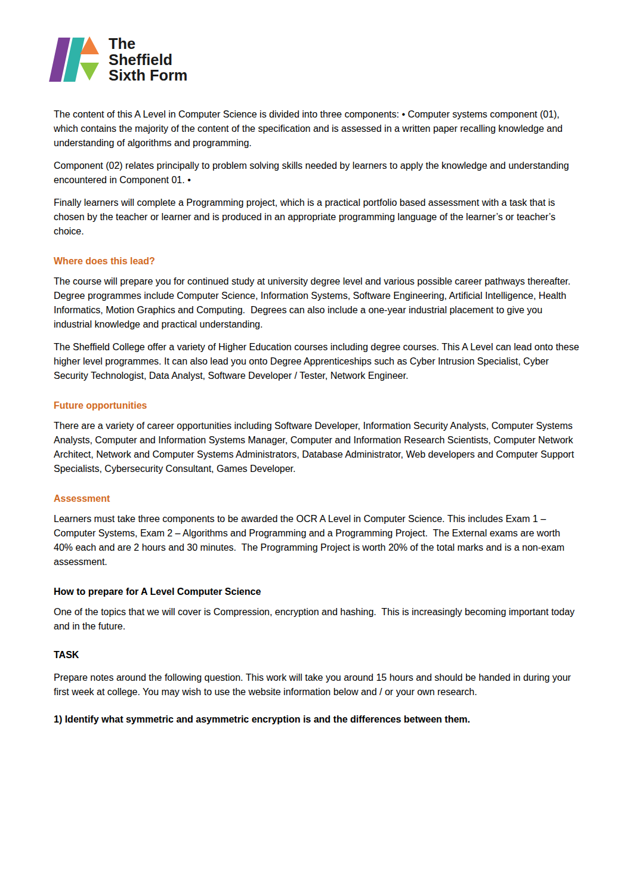The
Sheffield
Sixth Form
The content of this A Level in Computer Science is divided into three components: • Computer systems component (01), which contains the majority of the content of the specification and is assessed in a written paper recalling knowledge and understanding of algorithms and programming.
Component (02) relates principally to problem solving skills needed by learners to apply the knowledge and understanding encountered in Component 01. •
Finally learners will complete a Programming project, which is a practical portfolio based assessment with a task that is chosen by the teacher or learner and is produced in an appropriate programming language of the learner’s or teacher’s choice.
Where does this lead?
The course will prepare you for continued study at university degree level and various possible career pathways thereafter. Degree programmes include Computer Science, Information Systems, Software Engineering, Artificial Intelligence, Health Informatics, Motion Graphics and Computing. Degrees can also include a one-year industrial placement to give you industrial knowledge and practical understanding.
The Sheffield College offer a variety of Higher Education courses including degree courses. This A Level can lead onto these higher level programmes. It can also lead you onto Degree Apprenticeships such as Cyber Intrusion Specialist, Cyber Security Technologist, Data Analyst, Software Developer / Tester, Network Engineer.
Future opportunities
There are a variety of career opportunities including Software Developer, Information Security Analysts, Computer Systems Analysts, Computer and Information Systems Manager, Computer and Information Research Scientists, Computer Network Architect, Network and Computer Systems Administrators, Database Administrator, Web developers and Computer Support Specialists, Cybersecurity Consultant, Games Developer.
Assessment
Learners must take three components to be awarded the OCR A Level in Computer Science. This includes Exam 1 – Computer Systems, Exam 2 – Algorithms and Programming and a Programming Project. The External exams are worth 40% each and are 2 hours and 30 minutes. The Programming Project is worth 20% of the total marks and is a non-exam assessment.
How to prepare for A Level Computer Science
One of the topics that we will cover is Compression, encryption and hashing. This is increasingly becoming important today and in the future.
TASK
Prepare notes around the following question. This work will take you around 15 hours and should be handed in during your first week at college. You may wish to use the website information below and / or your own research.
1) Identify what symmetric and asymmetric encryption is and the differences between them.